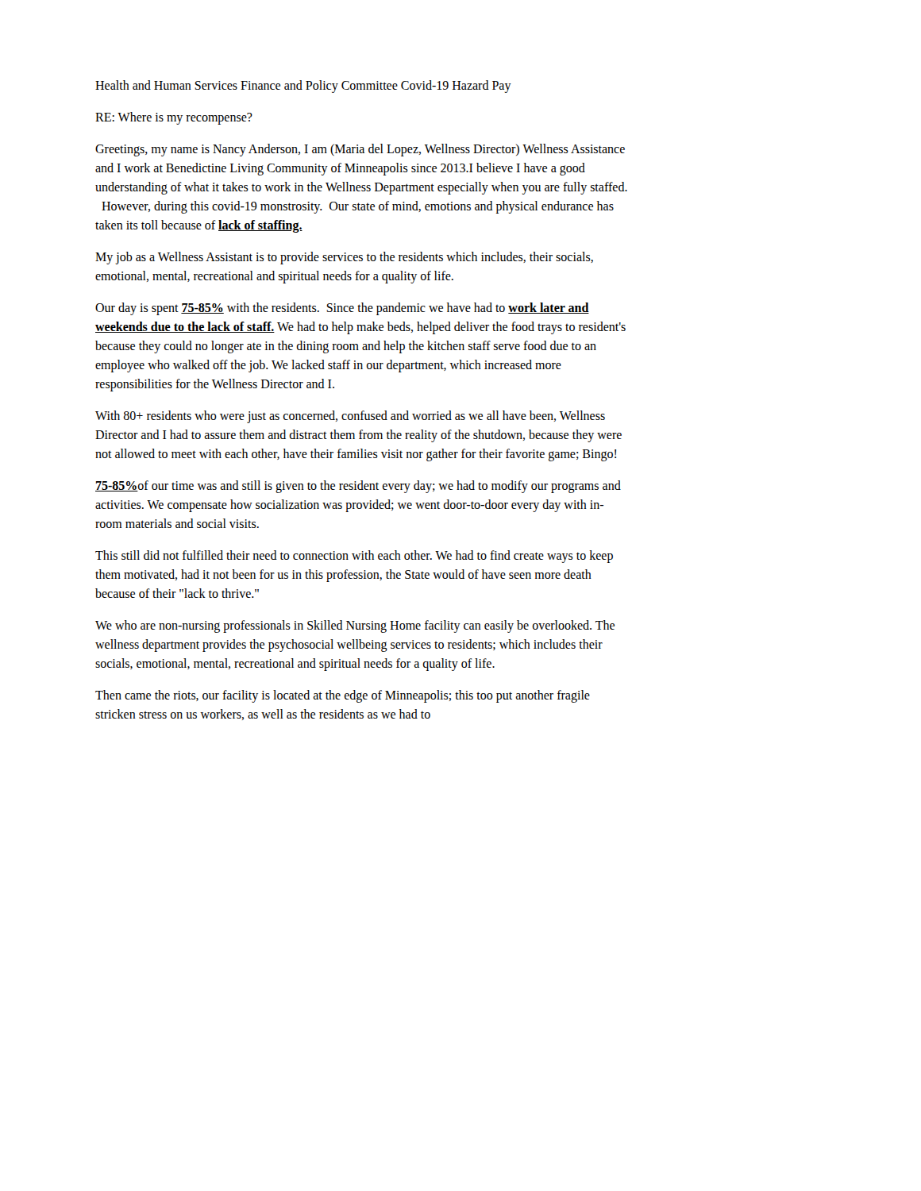Health and Human Services Finance and Policy Committee Covid-19 Hazard Pay
RE: Where is my recompense?
Greetings, my name is Nancy Anderson, I am (Maria del Lopez, Wellness Director) Wellness Assistance and I work at Benedictine Living Community of Minneapolis since 2013.I believe I have a good understanding of what it takes to work in the Wellness Department especially when you are fully staffed. However, during this covid-19 monstrosity. Our state of mind, emotions and physical endurance has taken its toll because of lack of staffing.
My job as a Wellness Assistant is to provide services to the residents which includes, their socials, emotional, mental, recreational and spiritual needs for a quality of life.
Our day is spent 75-85% with the residents. Since the pandemic we have had to work later and weekends due to the lack of staff. We had to help make beds, helped deliver the food trays to resident's because they could no longer ate in the dining room and help the kitchen staff serve food due to an employee who walked off the job. We lacked staff in our department, which increased more responsibilities for the Wellness Director and I.
With 80+ residents who were just as concerned, confused and worried as we all have been, Wellness Director and I had to assure them and distract them from the reality of the shutdown, because they were not allowed to meet with each other, have their families visit nor gather for their favorite game; Bingo!
75-85% of our time was and still is given to the resident every day; we had to modify our programs and activities. We compensate how socialization was provided; we went door-to-door every day with in-room materials and social visits.
This still did not fulfilled their need to connection with each other. We had to find create ways to keep them motivated, had it not been for us in this profession, the State would of have seen more death because of their "lack to thrive."
We who are non-nursing professionals in Skilled Nursing Home facility can easily be overlooked. The wellness department provides the psychosocial wellbeing services to residents; which includes their socials, emotional, mental, recreational and spiritual needs for a quality of life.
Then came the riots, our facility is located at the edge of Minneapolis; this too put another fragile stricken stress on us workers, as well as the residents as we had to